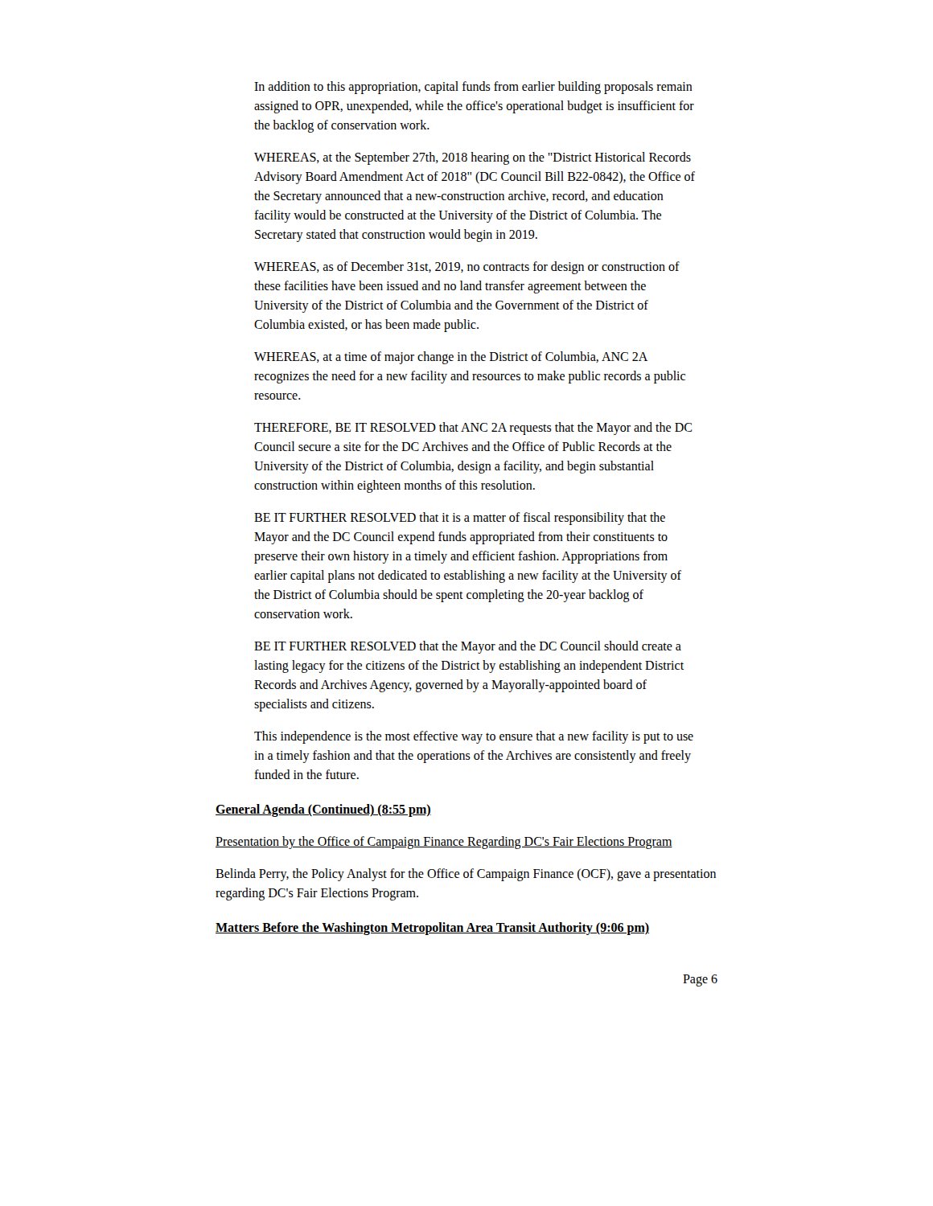In addition to this appropriation, capital funds from earlier building proposals remain assigned to OPR, unexpended, while the office's operational budget is insufficient for the backlog of conservation work.
WHEREAS, at the September 27th, 2018 hearing on the "District Historical Records Advisory Board Amendment Act of 2018" (DC Council Bill B22-0842), the Office of the Secretary announced that a new-construction archive, record, and education facility would be constructed at the University of the District of Columbia. The Secretary stated that construction would begin in 2019.
WHEREAS, as of December 31st, 2019, no contracts for design or construction of these facilities have been issued and no land transfer agreement between the University of the District of Columbia and the Government of the District of Columbia existed, or has been made public.
WHEREAS, at a time of major change in the District of Columbia, ANC 2A recognizes the need for a new facility and resources to make public records a public resource.
THEREFORE, BE IT RESOLVED that ANC 2A requests that the Mayor and the DC Council secure a site for the DC Archives and the Office of Public Records at the University of the District of Columbia, design a facility, and begin substantial construction within eighteen months of this resolution.
BE IT FURTHER RESOLVED that it is a matter of fiscal responsibility that the Mayor and the DC Council expend funds appropriated from their constituents to preserve their own history in a timely and efficient fashion. Appropriations from earlier capital plans not dedicated to establishing a new facility at the University of the District of Columbia should be spent completing the 20-year backlog of conservation work.
BE IT FURTHER RESOLVED that the Mayor and the DC Council should create a lasting legacy for the citizens of the District by establishing an independent District Records and Archives Agency, governed by a Mayorally-appointed board of specialists and citizens.
This independence is the most effective way to ensure that a new facility is put to use in a timely fashion and that the operations of the Archives are consistently and freely funded in the future.
General Agenda (Continued) (8:55 pm)
Presentation by the Office of Campaign Finance Regarding DC's Fair Elections Program
Belinda Perry, the Policy Analyst for the Office of Campaign Finance (OCF), gave a presentation regarding DC's Fair Elections Program.
Matters Before the Washington Metropolitan Area Transit Authority (9:06 pm)
Page 6